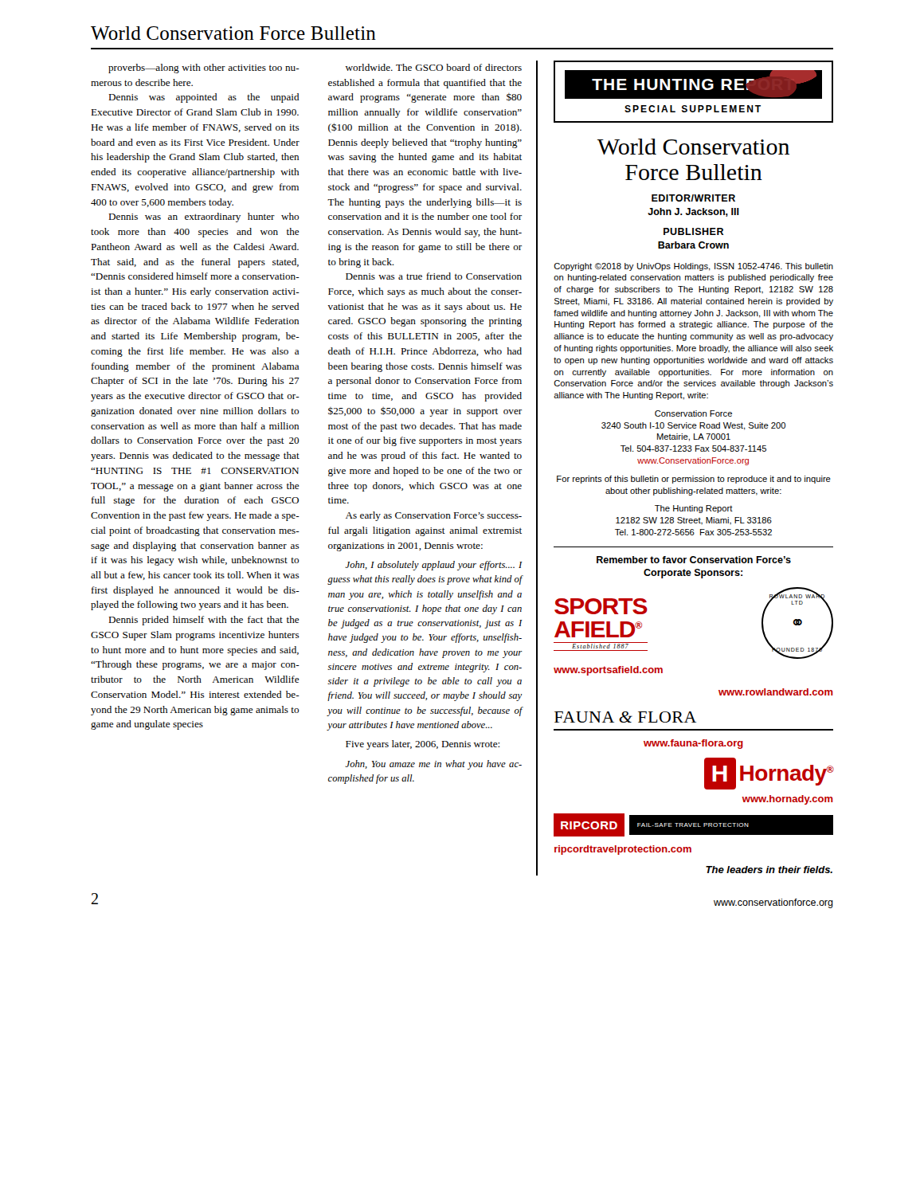World Conservation Force Bulletin
proverbs—along with other activities too numerous to describe here.
Dennis was appointed as the unpaid Executive Director of Grand Slam Club in 1990. He was a life member of FNAWS, served on its board and even as its First Vice President. Under his leadership the Grand Slam Club started, then ended its cooperative alliance/partnership with FNAWS, evolved into GSCO, and grew from 400 to over 5,600 members today.
Dennis was an extraordinary hunter who took more than 400 species and won the Pantheon Award as well as the Caldesi Award. That said, and as the funeral papers stated, “Dennis considered himself more a conservationist than a hunter.” His early conservation activities can be traced back to 1977 when he served as director of the Alabama Wildlife Federation and started its Life Membership program, becoming the first life member. He was also a founding member of the prominent Alabama Chapter of SCI in the late ’70s. During his 27 years as the executive director of GSCO that organization donated over nine million dollars to conservation as well as more than half a million dollars to Conservation Force over the past 20 years. Dennis was dedicated to the message that “HUNTING IS THE #1 CONSERVATION TOOL,” a message on a giant banner across the full stage for the duration of each GSCO Convention in the past few years. He made a special point of broadcasting that conservation message and displaying that conservation banner as if it was his legacy wish while, unbeknownst to all but a few, his cancer took its toll. When it was first displayed he announced it would be displayed the following two years and it has been.
Dennis prided himself with the fact that the GSCO Super Slam programs incentivize hunters to hunt more and to hunt more species and said, “Through these programs, we are a major contributor to the North American Wildlife Conservation Model.” His interest extended beyond the 29 North American big game animals to game and ungulate species
worldwide. The GSCO board of directors established a formula that quantified that the award programs “generate more than $80 million annually for wildlife conservation” ($100 million at the Convention in 2018). Dennis deeply believed that “trophy hunting” was saving the hunted game and its habitat that there was an economic battle with livestock and “progress” for space and survival. The hunting pays the underlying bills—it is conservation and it is the number one tool for conservation. As Dennis would say, the hunting is the reason for game to still be there or to bring it back.
Dennis was a true friend to Conservation Force, which says as much about the conservationist that he was as it says about us. He cared. GSCO began sponsoring the printing costs of this BULLETIN in 2005, after the death of H.I.H. Prince Abdorreza, who had been bearing those costs. Dennis himself was a personal donor to Conservation Force from time to time, and GSCO has provided $25,000 to $50,000 a year in support over most of the past two decades. That has made it one of our big five supporters in most years and he was proud of this fact. He wanted to give more and hoped to be one of the two or three top donors, which GSCO was at one time.
As early as Conservation Force’s successful argali litigation against animal extremist organizations in 2001, Dennis wrote:
John, I absolutely applaud your efforts.... I guess what this really does is prove what kind of man you are, which is totally unselfish and a true conservationist. I hope that one day I can be judged as a true conservationist, just as I have judged you to be. Your efforts, unselfishness, and dedication have proven to me your sincere motives and extreme integrity. I consider it a privilege to be able to call you a friend. You will succeed, or maybe I should say you will continue to be successful, because of your attributes I have mentioned above...
Five years later, 2006, Dennis wrote:
John, You amaze me in what you have accomplished for us all.
THE HUNTING REPORT
SPECIAL SUPPLEMENT
World Conservation
Force Bulletin
EDITOR/WRITER
John J. Jackson, III
PUBLISHER
Barbara Crown
Copyright ©2018 by UnivOps Holdings, ISSN 1052-4746. This bulletin on hunting-related conservation matters is published periodically free of charge for subscribers to The Hunting Report, 12182 SW 128 Street, Miami, FL 33186. All material contained herein is provided by famed wildlife and hunting attorney John J. Jackson, III with whom The Hunting Report has formed a strategic alliance. The purpose of the alliance is to educate the hunting community as well as pro-advocacy of hunting rights opportunities. More broadly, the alliance will also seek to open up new hunting opportunities worldwide and ward off attacks on currently available opportunities. For more information on Conservation Force and/or the services available through Jackson’s alliance with The Hunting Report, write:
Conservation Force
3240 South I-10 Service Road West, Suite 200
Metairie, LA 70001
Tel. 504-837-1233 Fax 504-837-1145
www.ConservationForce.org
For reprints of this bulletin or permission to reproduce it and to inquire about other publishing-related matters, write:
The Hunting Report
12182 SW 128 Street, Miami, FL 33186
Tel. 1-800-272-5656 Fax 305-253-5532
Remember to favor Conservation Force’s
Corporate Sponsors:
SPORTS
AFIELD®
Established 1887
ROWLAND WARD LTD
⚭
FOUNDED 1870
www.sportsafield.com
www.rowlandward.com
FAUNA & FLORA
www.fauna-flora.org
H
Hornady®
www.hornady.com
RIPCORD
FAIL-SAFE TRAVEL PROTECTION
ripcordtravelprotection.com
The leaders in their fields.
2
www.conservationforce.org